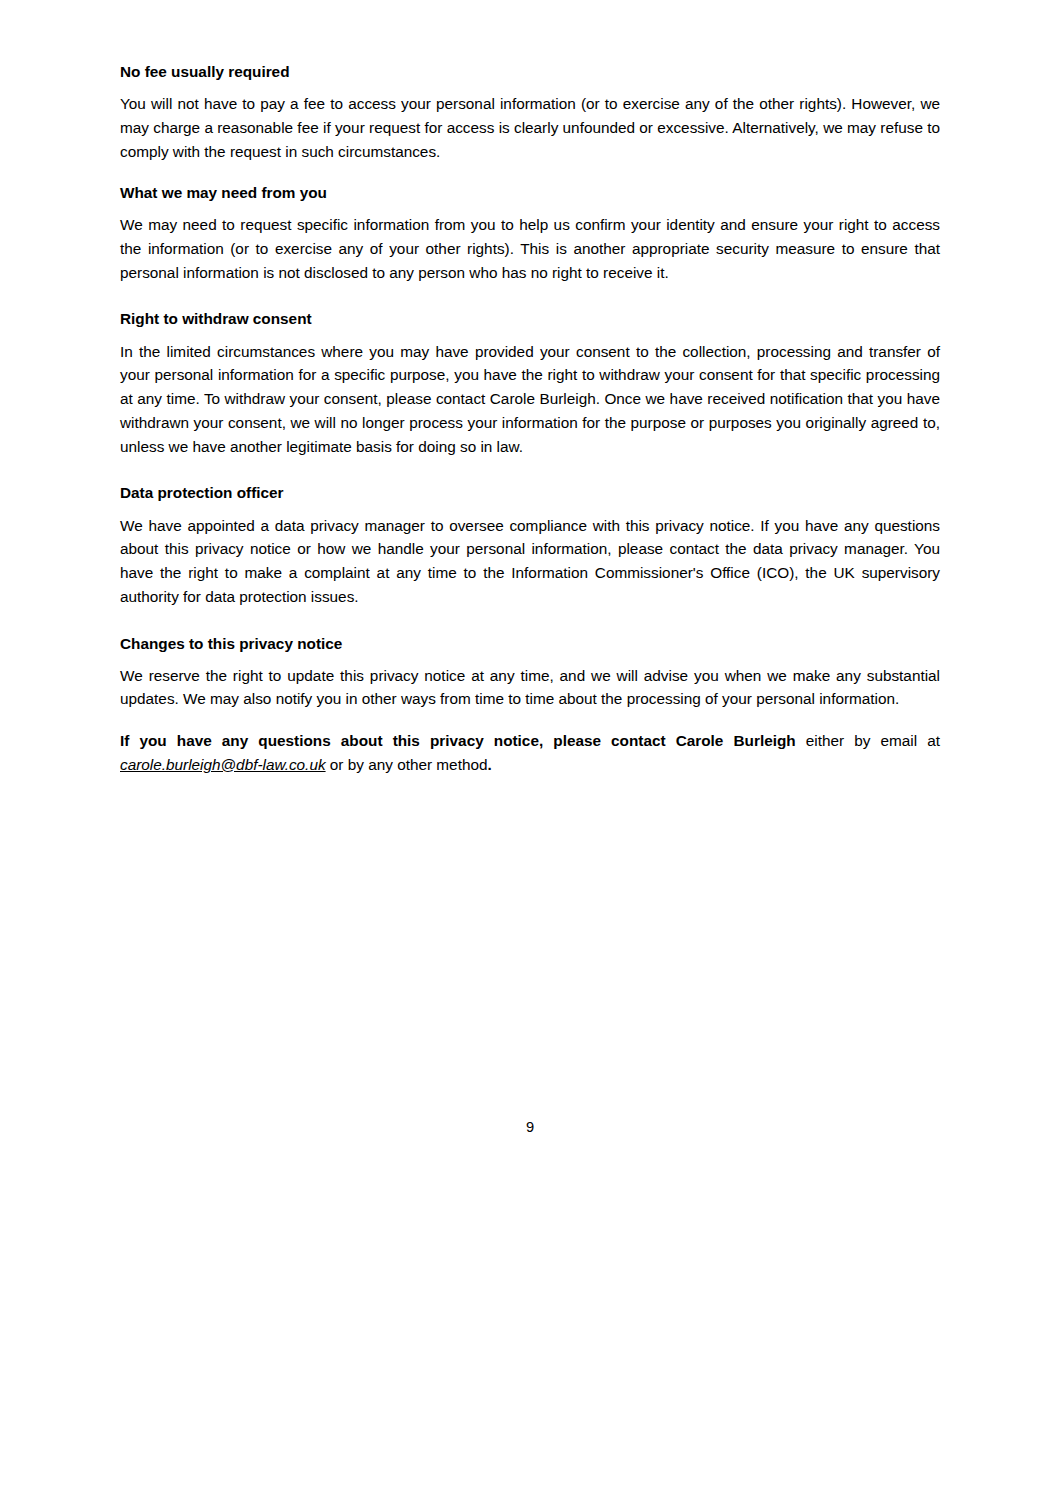No fee usually required
You will not have to pay a fee to access your personal information (or to exercise any of the other rights). However, we may charge a reasonable fee if your request for access is clearly unfounded or excessive. Alternatively, we may refuse to comply with the request in such circumstances.
What we may need from you
We may need to request specific information from you to help us confirm your identity and ensure your right to access the information (or to exercise any of your other rights). This is another appropriate security measure to ensure that personal information is not disclosed to any person who has no right to receive it.
Right to withdraw consent
In the limited circumstances where you may have provided your consent to the collection, processing and transfer of your personal information for a specific purpose, you have the right to withdraw your consent for that specific processing at any time. To withdraw your consent, please contact Carole Burleigh. Once we have received notification that you have withdrawn your consent, we will no longer process your information for the purpose or purposes you originally agreed to, unless we have another legitimate basis for doing so in law.
Data protection officer
We have appointed a data privacy manager to oversee compliance with this privacy notice. If you have any questions about this privacy notice or how we handle your personal information, please contact the data privacy manager. You have the right to make a complaint at any time to the Information Commissioner's Office (ICO), the UK supervisory authority for data protection issues.
Changes to this privacy notice
We reserve the right to update this privacy notice at any time, and we will advise you when we make any substantial updates. We may also notify you in other ways from time to time about the processing of your personal information.
If you have any questions about this privacy notice, please contact Carole Burleigh either by email at carole.burleigh@dbf-law.co.uk or by any other method.
9